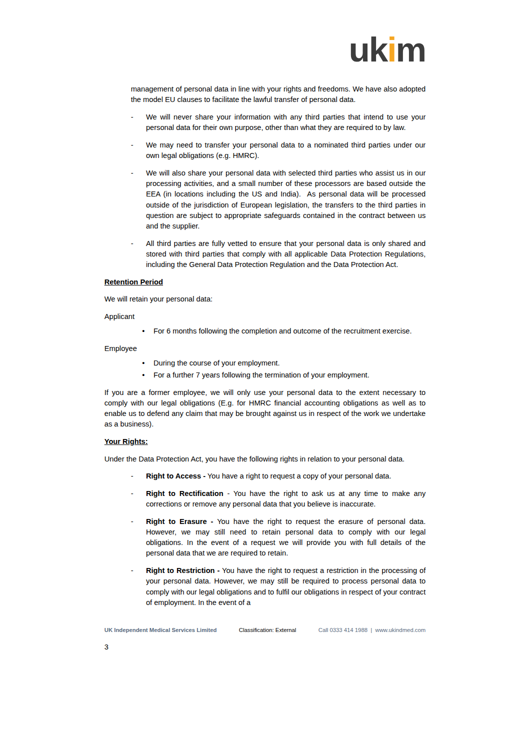ukim
management of personal data in line with your rights and freedoms. We have also adopted the model EU clauses to facilitate the lawful transfer of personal data.
We will never share your information with any third parties that intend to use your personal data for their own purpose, other than what they are required to by law.
We may need to transfer your personal data to a nominated third parties under our own legal obligations (e.g. HMRC).
We will also share your personal data with selected third parties who assist us in our processing activities, and a small number of these processors are based outside the EEA (in locations including the US and India). As personal data will be processed outside of the jurisdiction of European legislation, the transfers to the third parties in question are subject to appropriate safeguards contained in the contract between us and the supplier.
All third parties are fully vetted to ensure that your personal data is only shared and stored with third parties that comply with all applicable Data Protection Regulations, including the General Data Protection Regulation and the Data Protection Act.
Retention Period
We will retain your personal data:
Applicant
For 6 months following the completion and outcome of the recruitment exercise.
Employee
During the course of your employment.
For a further 7 years following the termination of your employment.
If you are a former employee, we will only use your personal data to the extent necessary to comply with our legal obligations (E.g. for HMRC financial accounting obligations as well as to enable us to defend any claim that may be brought against us in respect of the work we undertake as a business).
Your Rights:
Under the Data Protection Act, you have the following rights in relation to your personal data.
Right to Access - You have a right to request a copy of your personal data.
Right to Rectification - You have the right to ask us at any time to make any corrections or remove any personal data that you believe is inaccurate.
Right to Erasure - You have the right to request the erasure of personal data. However, we may still need to retain personal data to comply with our legal obligations. In the event of a request we will provide you with full details of the personal data that we are required to retain.
Right to Restriction - You have the right to request a restriction in the processing of your personal data. However, we may still be required to process personal data to comply with our legal obligations and to fulfil our obligations in respect of your contract of employment. In the event of a
UK Independent Medical Services Limited Classification: External Call 0333 414 1988 | www.ukindmed.com
3